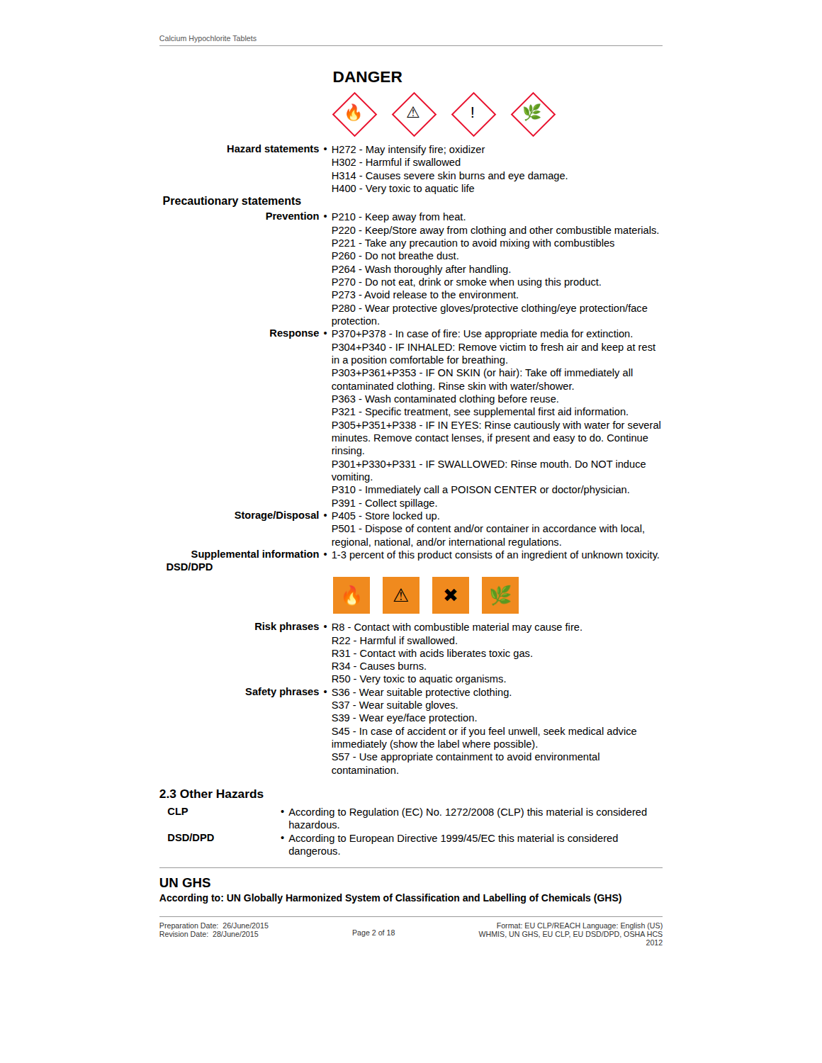Calcium Hypochlorite Tablets
DANGER
🔥 ⚠ ! 🌿
| Hazard statements | • | H272 - May intensify fire; oxidizer H302 - Harmful if swallowed H314 - Causes severe skin burns and eye damage. H400 - Very toxic to aquatic life |
| Precautionary statements |
| Prevention | • | P210 - Keep away from heat. P220 - Keep/Store away from clothing and other combustible materials. P221 - Take any precaution to avoid mixing with combustibles P260 - Do not breathe dust. P264 - Wash thoroughly after handling. P270 - Do not eat, drink or smoke when using this product. P273 - Avoid release to the environment. P280 - Wear protective gloves/protective clothing/eye protection/face protection. |
| Response | • | P370+P378 - In case of fire: Use appropriate media for extinction. P304+P340 - IF INHALED: Remove victim to fresh air and keep at rest in a position comfortable for breathing. P303+P361+P353 - IF ON SKIN (or hair): Take off immediately all contaminated clothing. Rinse skin with water/shower. P363 - Wash contaminated clothing before reuse. P321 - Specific treatment, see supplemental first aid information. P305+P351+P338 - IF IN EYES: Rinse cautiously with water for several minutes. Remove contact lenses, if present and easy to do. Continue rinsing. P301+P330+P331 - IF SWALLOWED: Rinse mouth. Do NOT induce vomiting. P310 - Immediately call a POISON CENTER or doctor/physician. P391 - Collect spillage. |
| Storage/Disposal | • | P405 - Store locked up. P501 - Dispose of content and/or container in accordance with local, regional, national, and/or international regulations. |
| Supplemental information | • | 1-3 percent of this product consists of an ingredient of unknown toxicity. |
DSD/DPD
🔥 ⚠ ✖ 🌿
| Risk phrases | • | R8 - Contact with combustible material may cause fire. R22 - Harmful if swallowed. R31 - Contact with acids liberates toxic gas. R34 - Causes burns. R50 - Very toxic to aquatic organisms. |
| Safety phrases | • | S36 - Wear suitable protective clothing. S37 - Wear suitable gloves. S39 - Wear eye/face protection. S45 - In case of accident or if you feel unwell, seek medical advice immediately (show the label where possible). S57 - Use appropriate containment to avoid environmental contamination. |
2.3 Other Hazards
| CLP | • | According to Regulation (EC) No. 1272/2008 (CLP) this material is considered hazardous. |
| DSD/DPD | • | According to European Directive 1999/45/EC this material is considered dangerous. |
UN GHS
According to: UN Globally Harmonized System of Classification and Labelling of Chemicals (GHS)
Preparation Date: 26/June/2015
Revision Date: 28/June/2015
Page 2 of 18
Format: EU CLP/REACH Language: English (US)
WHMIS, UN GHS, EU CLP, EU DSD/DPD, OSHA HCS
2012